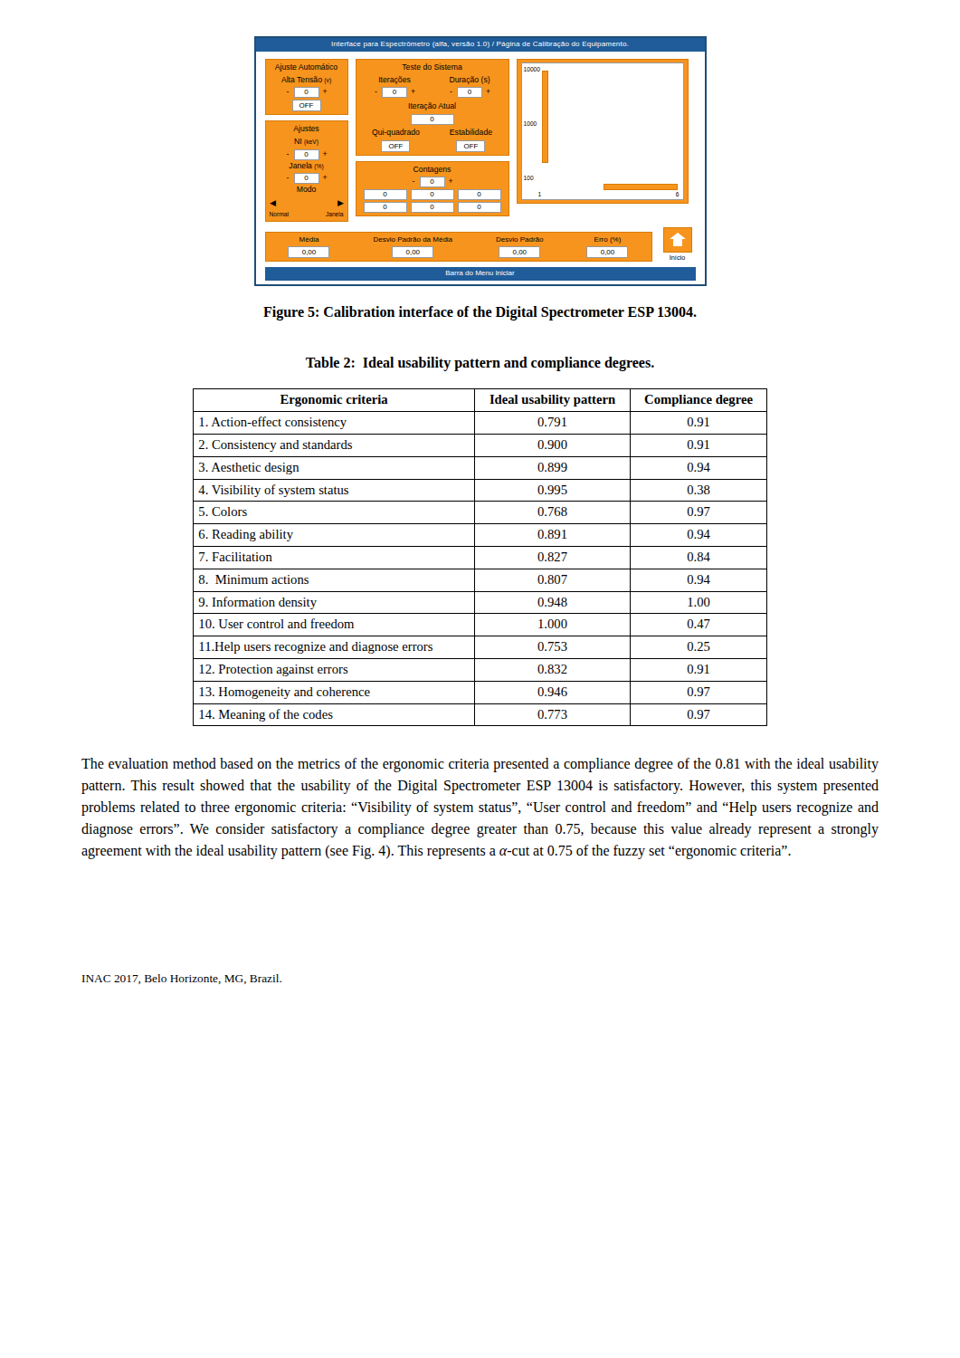Interface para Espectrômetro (alfa, versão 1.0) / Página de Calibração do Equipamento.
Ajuste Automático
Alta Tensão (v)
- 0 +
OFF
Ajustes
NI (keV)
- 0 +
Janela (%)
- 0 +
Modo
◀ ▶
Normal Janela
Teste do Sistema
Iterações
- 0 +
Duração (s)
- 0 +
Iteração Atual
0
Qui-quadrado
OFF
Estabilidade
OFF
Contagens
- 0 +
0 0 0
0 0 0
10000 1000 100 1 6
Média
0,00
Desvio Padrão da Média
0,00
Desvio Padrão
0,00
Erro (%)
0,00
Início
Barra do Menu Iniciar
Figure 5: Calibration interface of the Digital Spectrometer ESP 13004.
Table 2: Ideal usability pattern and compliance degrees.
| Ergonomic criteria | Ideal usability pattern | Compliance degree |
| --- | --- | --- |
| 1. Action-effect consistency | 0.791 | 0.91 |
| 2. Consistency and standards | 0.900 | 0.91 |
| 3. Aesthetic design | 0.899 | 0.94 |
| 4. Visibility of system status | 0.995 | 0.38 |
| 5. Colors | 0.768 | 0.97 |
| 6. Reading ability | 0.891 | 0.94 |
| 7. Facilitation | 0.827 | 0.84 |
| 8. Minimum actions | 0.807 | 0.94 |
| 9. Information density | 0.948 | 1.00 |
| 10. User control and freedom | 1.000 | 0.47 |
| 11.Help users recognize and diagnose errors | 0.753 | 0.25 |
| 12. Protection against errors | 0.832 | 0.91 |
| 13. Homogeneity and coherence | 0.946 | 0.97 |
| 14. Meaning of the codes | 0.773 | 0.97 |
The evaluation method based on the metrics of the ergonomic criteria presented a compliance degree of the 0.81 with the ideal usability pattern. This result showed that the usability of the Digital Spectrometer ESP 13004 is satisfactory. However, this system presented problems related to three ergonomic criteria: “Visibility of system status”, “User control and freedom” and “Help users recognize and diagnose errors”. We consider satisfactory a compliance degree greater than 0.75, because this value already represent a strongly agreement with the ideal usability pattern (see Fig. 4). This represents a α-cut at 0.75 of the fuzzy set “ergonomic criteria”.
INAC 2017, Belo Horizonte, MG, Brazil.